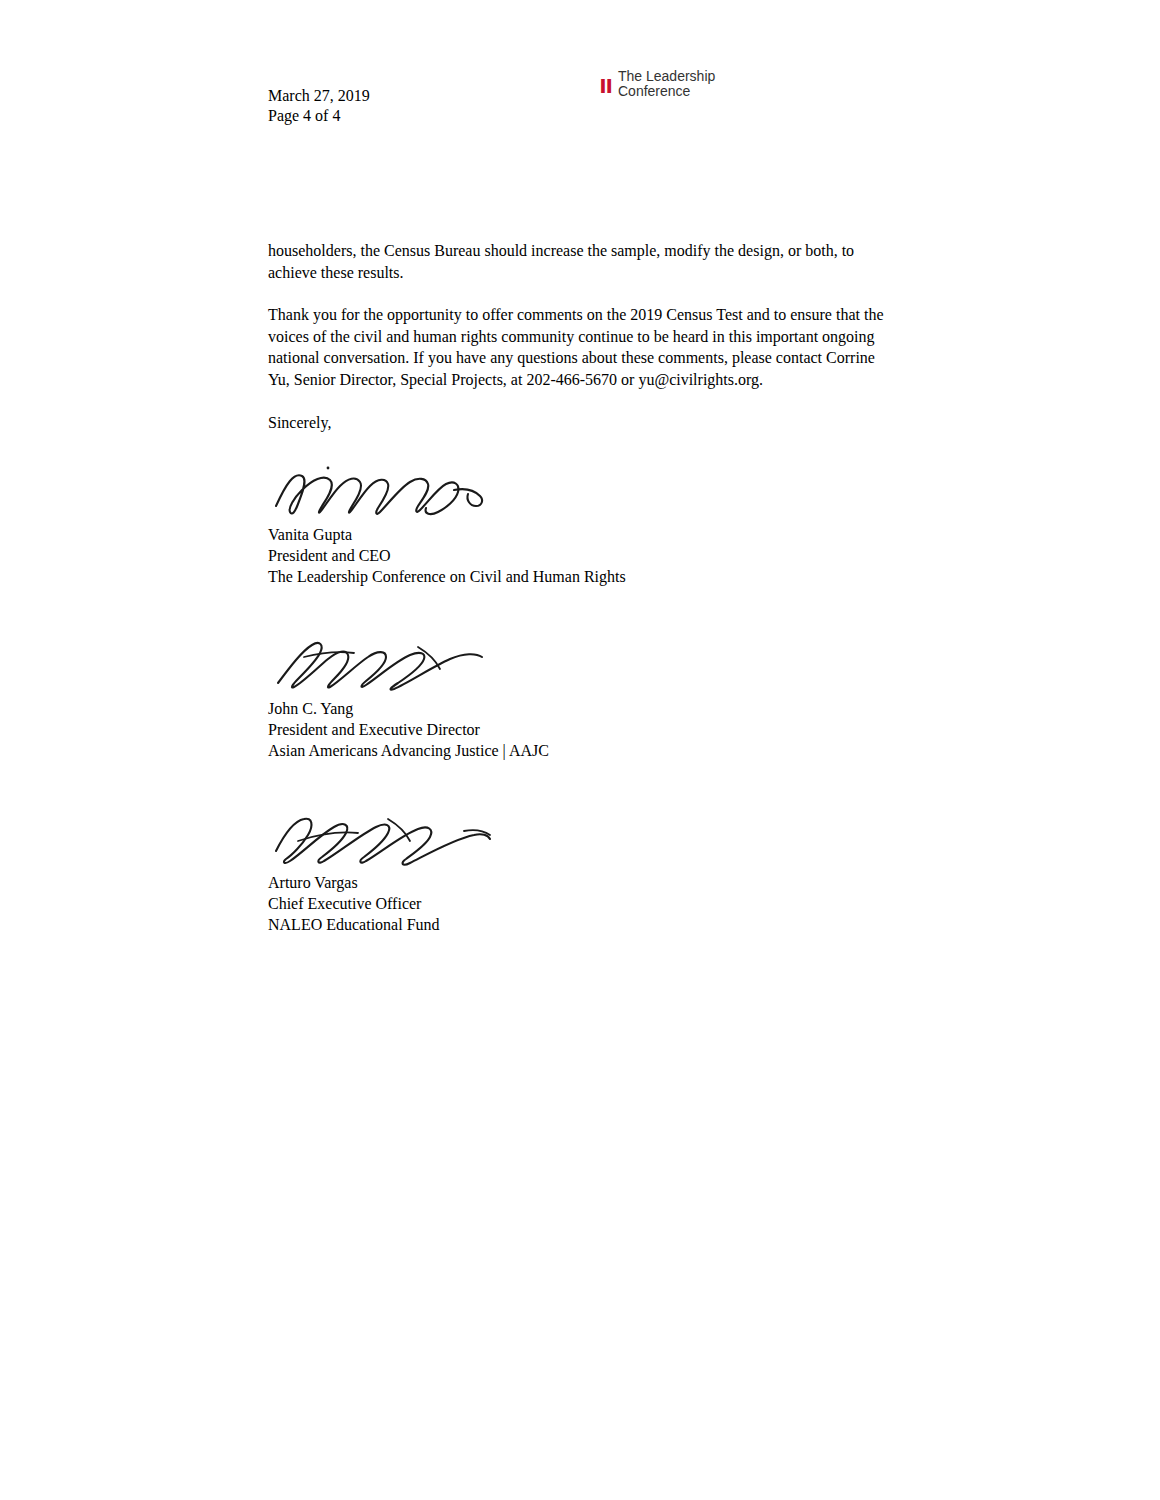March 27, 2019
Page 4 of 4
ıı The Leadership
Conference
householders, the Census Bureau should increase the sample, modify the design, or both, to achieve these results.
Thank you for the opportunity to offer comments on the 2019 Census Test and to ensure that the voices of the civil and human rights community continue to be heard in this important ongoing national conversation. If you have any questions about these comments, please contact Corrine Yu, Senior Director, Special Projects, at 202-466-5670 or yu@civilrights.org.
Sincerely,
Vanita Gupta
President and CEO
The Leadership Conference on Civil and Human Rights
John C. Yang
President and Executive Director
Asian Americans Advancing Justice | AAJC
Arturo Vargas
Chief Executive Officer
NALEO Educational Fund